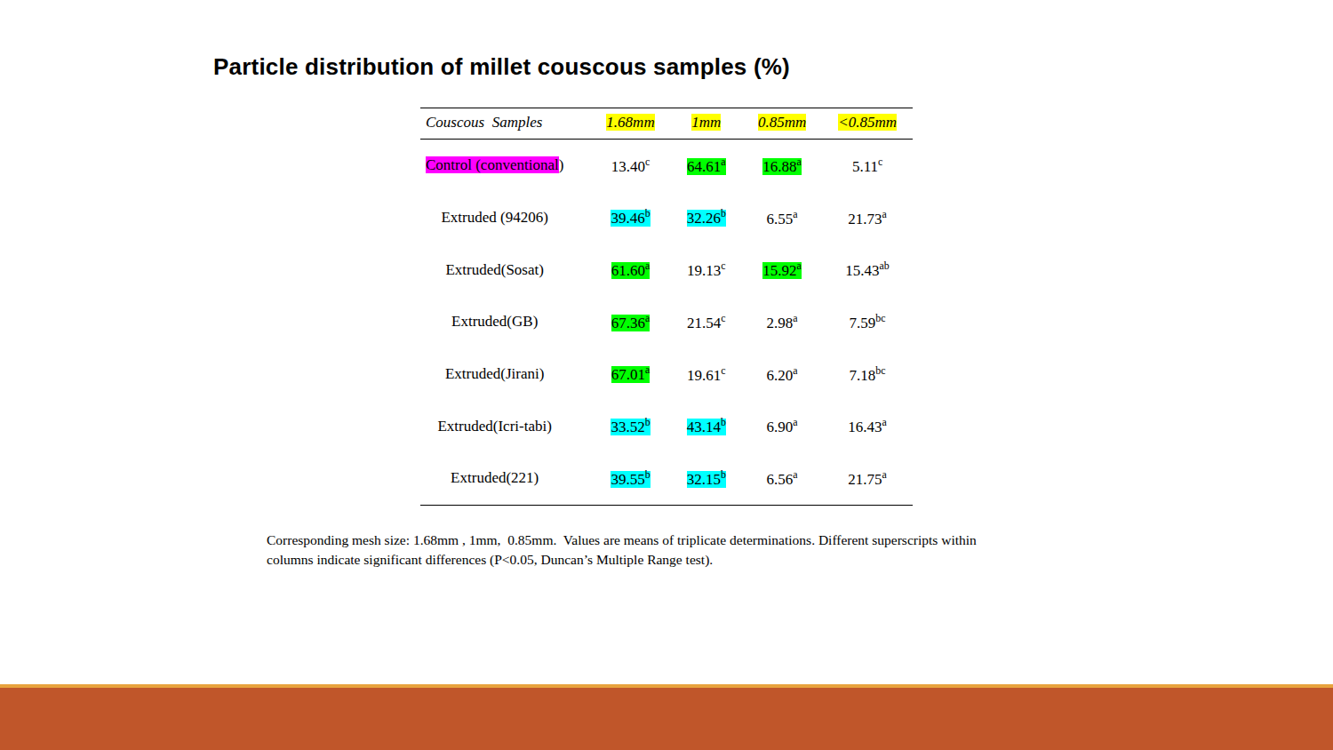Particle distribution of millet couscous samples (%)
| Couscous Samples | 1.68mm | 1mm | 0.85mm | <0.85mm |
| --- | --- | --- | --- | --- |
| Control (conventional ) | 13.40 c | 64.61 a | 16.88 a | 5.11 c |
| Extruded (94206) | 39.46 b | 32.26 b | 6.55 a | 21.73 a |
| Extruded(Sosat) | 61.60 a | 19.13 c | 15.92 a | 15.43 ab |
| Extruded(GB) | 67.36 a | 21.54 c | 2.98 a | 7.59 bc |
| Extruded(Jirani) | 67.01 a | 19.61 c | 6.20 a | 7.18 bc |
| Extruded(Icri-tabi) | 33.52 b | 43.14 b | 6.90 a | 16.43 a |
| Extruded(221) | 39.55 b | 32.15 b | 6.56 a | 21.75 a |
Corresponding mesh size: 1.68mm , 1mm, 0.85mm. Values are means of triplicate determinations. Different superscripts within columns indicate significant differences (P<0.05, Duncan’s Multiple Range test).